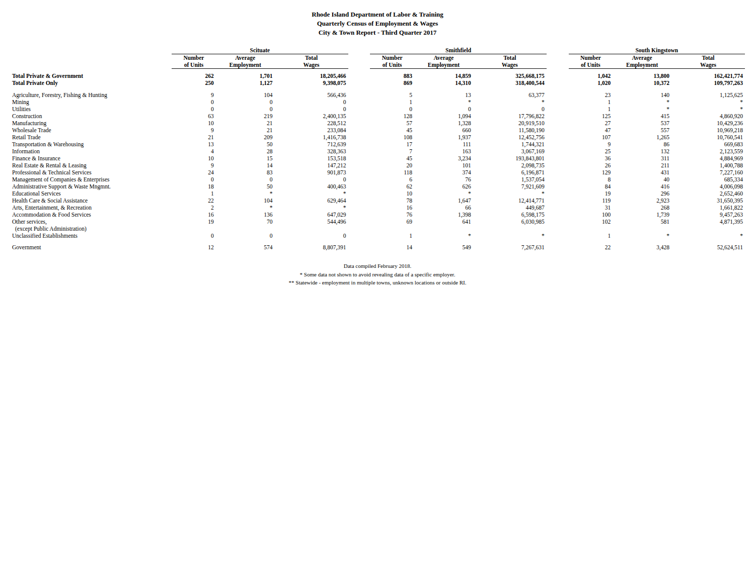Rhode Island Department of Labor & Training
Quarterly Census of Employment & Wages
City & Town Report - Third Quarter 2017
| | Scituate | | Smithfield | | South Kingstown |
| | Number | Average | Total | | Number | Average | Total | | Number | Average | Total |
| | of Units | Employment | Wages | | of Units | Employment | Wages | | of Units | Employment | Wages |
| Total Private & Government | 262 | 1,701 | 18,205,466 | | 883 | 14,859 | 325,668,175 | | 1,042 | 13,800 | 162,421,774 |
| Total Private Only | 250 | 1,127 | 9,398,075 | | 869 | 14,310 | 318,400,544 | | 1,020 | 10,372 | 109,797,263 |
| Agriculture, Forestry, Fishing & Hunting | 9 | 104 | 566,436 | | 5 | 13 | 63,377 | | 23 | 140 | 1,125,625 |
| Mining | 0 | 0 | 0 | | 1 | * | * | | 1 | * | * |
| Utilities | 0 | 0 | 0 | | 0 | 0 | 0 | | 1 | * | * |
| Construction | 63 | 219 | 2,400,135 | | 128 | 1,094 | 17,796,822 | | 125 | 415 | 4,860,920 |
| Manufacturing | 10 | 21 | 228,512 | | 57 | 1,328 | 20,919,510 | | 27 | 537 | 10,429,236 |
| Wholesale Trade | 9 | 21 | 233,084 | | 45 | 660 | 11,580,190 | | 47 | 557 | 10,969,218 |
| Retail Trade | 21 | 209 | 1,416,738 | | 108 | 1,937 | 12,452,756 | | 107 | 1,265 | 10,760,541 |
| Transportation & Warehousing | 13 | 50 | 712,639 | | 17 | 111 | 1,744,321 | | 9 | 86 | 669,683 |
| Information | 4 | 28 | 328,363 | | 7 | 163 | 3,067,169 | | 25 | 132 | 2,123,559 |
| Finance & Insurance | 10 | 15 | 153,518 | | 45 | 3,234 | 193,843,801 | | 36 | 311 | 4,884,969 |
| Real Estate & Rental & Leasing | 9 | 14 | 147,212 | | 20 | 101 | 2,098,735 | | 26 | 211 | 1,400,788 |
| Professional & Technical Services | 24 | 83 | 901,873 | | 118 | 374 | 6,196,871 | | 129 | 431 | 7,227,160 |
| Management of Companies & Enterprises | 0 | 0 | 0 | | 6 | 76 | 1,537,054 | | 8 | 40 | 685,334 |
| Administrative Support & Waste Mngmnt. | 18 | 50 | 400,463 | | 62 | 626 | 7,921,609 | | 84 | 416 | 4,006,098 |
| Educational Services | 1 | * | * | | 10 | * | * | | 19 | 296 | 2,652,460 |
| Health Care & Social Assistance | 22 | 104 | 629,464 | | 78 | 1,647 | 12,414,771 | | 119 | 2,923 | 31,650,395 |
| Arts, Entertainment, & Recreation | 2 | * | * | | 16 | 66 | 449,687 | | 31 | 268 | 1,661,822 |
| Accommodation & Food Services | 16 | 136 | 647,029 | | 76 | 1,398 | 6,598,175 | | 100 | 1,739 | 9,457,263 |
| Other services, | 19 | 70 | 544,496 | | 69 | 641 | 6,030,985 | | 102 | 581 | 4,871,395 |
| (except Public Administration) | |
| Unclassified Establishments | 0 | 0 | 0 | | 1 | * | * | | 1 | * | * |
| Government | 12 | 574 | 8,807,391 | | 14 | 549 | 7,267,631 | | 22 | 3,428 | 52,624,511 |
Data compiled February 2018.
* Some data not shown to avoid revealing data of a specific employer.
** Statewide - employment in multiple towns, unknown locations or outside RI.